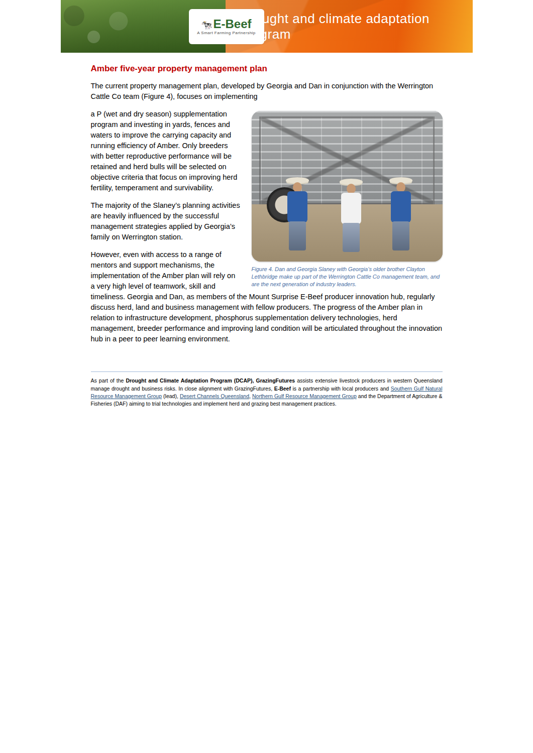Drought and climate adaptation program
🐄E-BeefA Smart Farming Partnership
Amber five-year property management plan
The current property management plan, developed by Georgia and Dan in conjunction with the Werrington Cattle Co team (Figure 4), focuses on implementing
Figure 4. Dan and Georgia Slaney with Georgia’s older brother Clayton Lethbridge make up part of the Werrington Cattle Co management team, and are the next generation of industry leaders.
a P (wet and dry season) supplementation program and investing in yards, fences and waters to improve the carrying capacity and running efficiency of Amber. Only breeders with better reproductive performance will be retained and herd bulls will be selected on objective criteria that focus on improving herd fertility, temperament and survivability.
The majority of the Slaney’s planning activities are heavily influenced by the successful management strategies applied by Georgia’s family on Werrington station.
However, even with access to a range of mentors and support mechanisms, the implementation of the Amber plan will rely on a very high level of teamwork, skill and timeliness. Georgia and Dan, as members of the Mount Surprise E-Beef producer innovation hub, regularly discuss herd, land and business management with fellow producers. The progress of the Amber plan in relation to infrastructure development, phosphorus supplementation delivery technologies, herd management, breeder performance and improving land condition will be articulated throughout the innovation hub in a peer to peer learning environment.
As part of the Drought and Climate Adaptation Program (DCAP), GrazingFutures assists extensive livestock producers in western Queensland manage drought and business risks. In close alignment with GrazingFutures, E-Beef is a partnership with local producers and Southern Gulf Natural Resource Management Group (lead), Desert Channels Queensland, Northern Gulf Resource Management Group and the Department of Agriculture & Fisheries (DAF) aiming to trial technologies and implement herd and grazing best management practices.